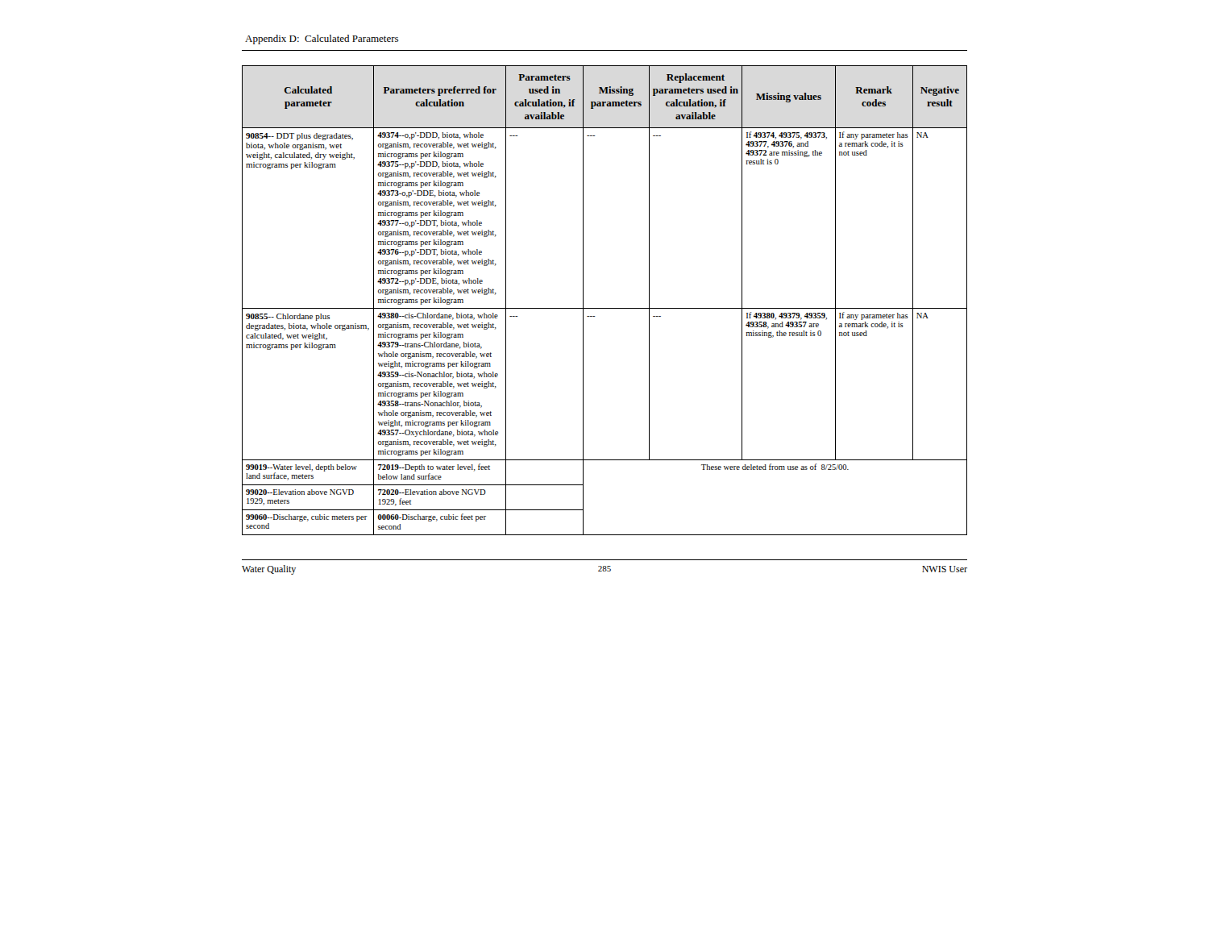Appendix D: Calculated Parameters
| Calculated parameter | Parameters preferred for calculation | Parameters used in calculation, if available | Missing parameters | Replacement parameters used in calculation, if available | Missing values | Remark codes | Negative result |
| --- | --- | --- | --- | --- | --- | --- | --- |
| 90854 -- DDT plus degradates, biota, whole organism, wet weight, calculated, dry weight, micrograms per kilogram | 49374 --o,p'-DDD, biota, whole organism, recoverable, wet weight, micrograms per kilogram 49375 --p,p'-DDD, biota, whole organism, recoverable, wet weight, micrograms per kilogram 49373 -o,p'-DDE, biota, whole organism, recoverable, wet weight, micrograms per kilogram 49377 --o,p'-DDT, biota, whole organism, recoverable, wet weight, micrograms per kilogram 49376 --p,p'-DDT, biota, whole organism, recoverable, wet weight, micrograms per kilogram 49372 --p,p'-DDE, biota, whole organism, recoverable, wet weight, micrograms per kilogram | --- | --- | --- | If 49374 , 49375 , 49373 , 49377 , 49376 , and 49372 are missing, the result is 0 | If any parameter has a remark code, it is not used | NA |
| 90855 -- Chlordane plus degradates, biota, whole organism, calculated, wet weight, micrograms per kilogram | 49380 --cis-Chlordane, biota, whole organism, recoverable, wet weight, micrograms per kilogram 49379 --trans-Chlordane, biota, whole organism, recoverable, wet weight, micrograms per kilogram 49359 --cis-Nonachlor, biota, whole organism, recoverable, wet weight, micrograms per kilogram 49358 --trans-Nonachlor, biota, whole organism, recoverable, wet weight, micrograms per kilogram 49357 --Oxychlordane, biota, whole organism, recoverable, wet weight, micrograms per kilogram | --- | --- | --- | If 49380 , 49379 , 49359 , 49358 , and 49357 are missing, the result is 0 | If any parameter has a remark code, it is not used | NA |
| 99019 --Water level, depth below land surface, meters | 72019-- Depth to water level, feet below land surface | | These were deleted from use as of 8/25/00. |
| 99020-- Elevation above NGVD 1929, meters | 72020-- Elevation above NGVD 1929, feet | |
| 99060 --Discharge, cubic meters per second | 00060 -Discharge, cubic feet per second | |
Water Quality 285 NWIS User